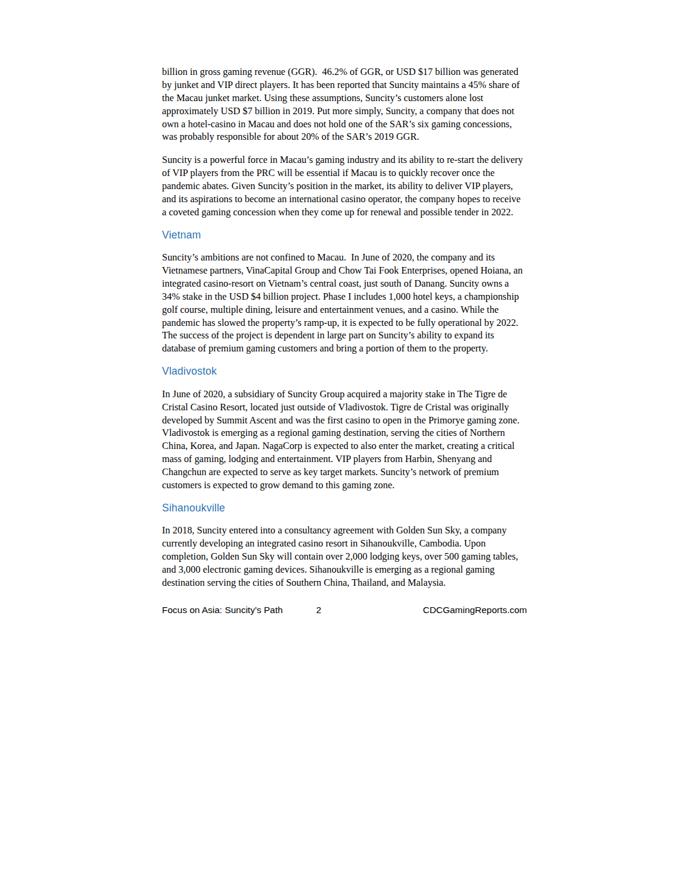billion in gross gaming revenue (GGR). 46.2% of GGR, or USD $17 billion was generated by junket and VIP direct players. It has been reported that Suncity maintains a 45% share of the Macau junket market. Using these assumptions, Suncity’s customers alone lost approximately USD $7 billion in 2019. Put more simply, Suncity, a company that does not own a hotel-casino in Macau and does not hold one of the SAR’s six gaming concessions, was probably responsible for about 20% of the SAR’s 2019 GGR.
Suncity is a powerful force in Macau’s gaming industry and its ability to re-start the delivery of VIP players from the PRC will be essential if Macau is to quickly recover once the pandemic abates. Given Suncity’s position in the market, its ability to deliver VIP players, and its aspirations to become an international casino operator, the company hopes to receive a coveted gaming concession when they come up for renewal and possible tender in 2022.
Vietnam
Suncity’s ambitions are not confined to Macau. In June of 2020, the company and its Vietnamese partners, VinaCapital Group and Chow Tai Fook Enterprises, opened Hoiana, an integrated casino-resort on Vietnam’s central coast, just south of Danang. Suncity owns a 34% stake in the USD $4 billion project. Phase I includes 1,000 hotel keys, a championship golf course, multiple dining, leisure and entertainment venues, and a casino. While the pandemic has slowed the property’s ramp-up, it is expected to be fully operational by 2022. The success of the project is dependent in large part on Suncity’s ability to expand its database of premium gaming customers and bring a portion of them to the property.
Vladivostok
In June of 2020, a subsidiary of Suncity Group acquired a majority stake in The Tigre de Cristal Casino Resort, located just outside of Vladivostok. Tigre de Cristal was originally developed by Summit Ascent and was the first casino to open in the Primorye gaming zone. Vladivostok is emerging as a regional gaming destination, serving the cities of Northern China, Korea, and Japan. NagaCorp is expected to also enter the market, creating a critical mass of gaming, lodging and entertainment. VIP players from Harbin, Shenyang and Changchun are expected to serve as key target markets. Suncity’s network of premium customers is expected to grow demand to this gaming zone.
Sihanoukville
In 2018, Suncity entered into a consultancy agreement with Golden Sun Sky, a company currently developing an integrated casino resort in Sihanoukville, Cambodia. Upon completion, Golden Sun Sky will contain over 2,000 lodging keys, over 500 gaming tables, and 3,000 electronic gaming devices. Sihanoukville is emerging as a regional gaming destination serving the cities of Southern China, Thailand, and Malaysia.
Focus on Asia: Suncity’s Path
2
CDCGamingReports.com